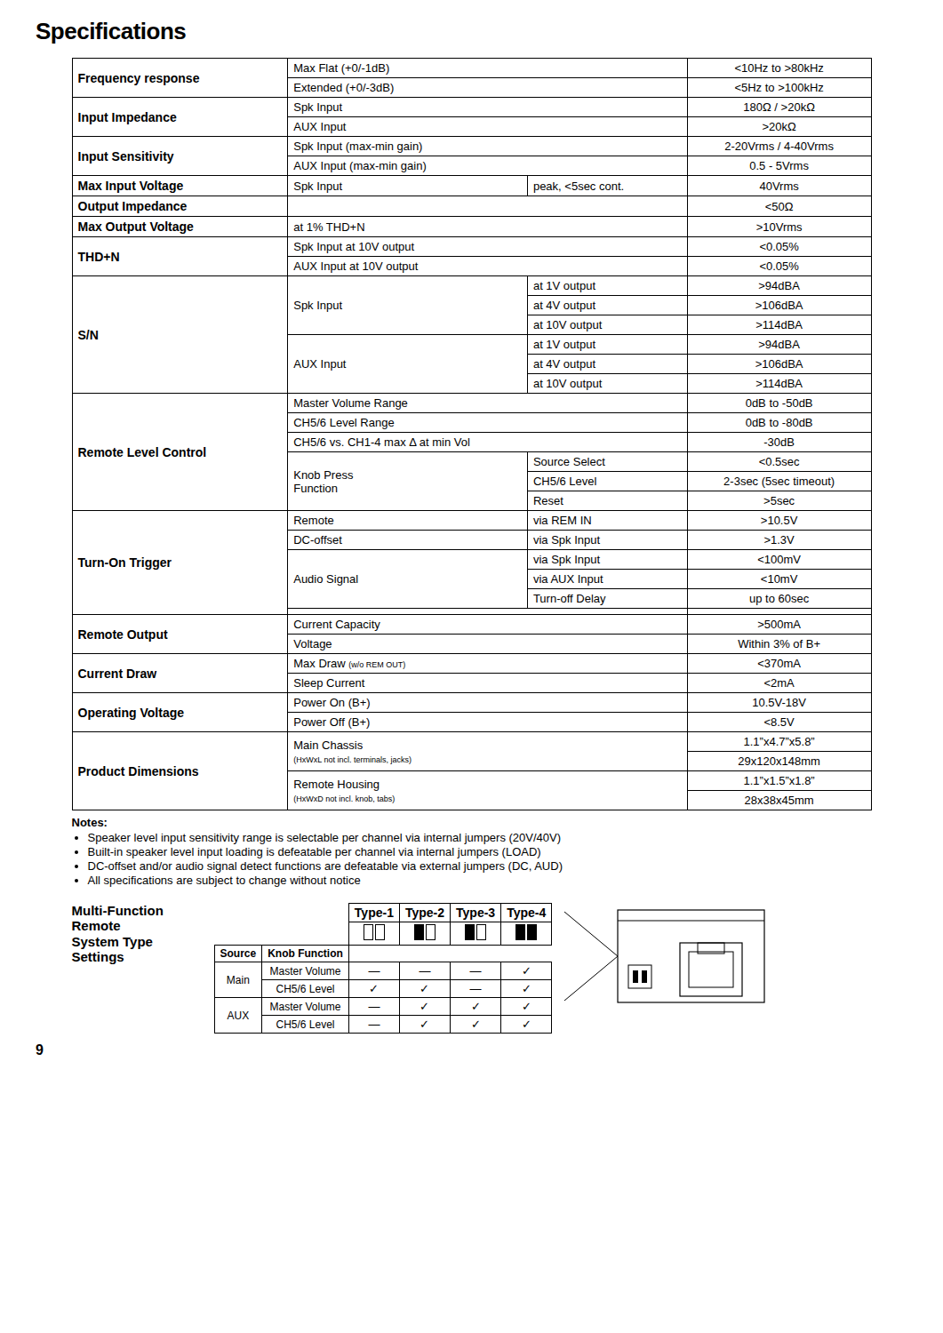Specifications
| Frequency response | Max Flat (+0/-1dB) | <10Hz to >80kHz |
| Extended (+0/-3dB) | <5Hz to >100kHz |
| Input Impedance | Spk Input | 180Ω / >20kΩ |
| AUX Input | >20kΩ |
| Input Sensitivity | Spk Input (max-min gain) | 2-20Vrms / 4-40Vrms |
| AUX Input (max-min gain) | 0.5 - 5Vrms |
| Max Input Voltage | Spk Input | peak, <5sec cont. | 40Vrms |
| Output Impedance | | <50Ω |
| Max Output Voltage | at 1% THD+N | >10Vrms |
| THD+N | Spk Input at 10V output | <0.05% |
| AUX Input at 10V output | <0.05% |
| S/N | Spk Input | at 1V output | >94dBA |
| at 4V output | >106dBA |
| at 10V output | >114dBA |
| AUX Input | at 1V output | >94dBA |
| at 4V output | >106dBA |
| at 10V output | >114dBA |
| Remote Level Control | Master Volume Range | 0dB to -50dB |
| CH5/6 Level Range | 0dB to -80dB |
| CH5/6 vs. CH1-4 max Δ at min Vol | -30dB |
| Knob Press Function | Source Select | <0.5sec |
| CH5/6 Level | 2-3sec (5sec timeout) |
| Reset | >5sec |
| Turn-On Trigger | Remote | via REM IN | >10.5V |
| DC-offset | via Spk Input | >1.3V |
| Audio Signal | via Spk Input | <100mV |
| via AUX Input | <10mV |
| Turn-off Delay | up to 60sec |
| Remote Output | Current Capacity | >500mA |
| Voltage | Within 3% of B+ |
| Current Draw | Max Draw (w/o REM OUT) | <370mA |
| Sleep Current | <2mA |
| Operating Voltage | Power On (B+) | 10.5V-18V |
| Power Off (B+) | <8.5V |
| Product Dimensions | Main Chassis (HxWxL not incl. terminals, jacks) | 1.1”x4.7”x5.8” |
| 29x120x148mm |
| Remote Housing (HxWxD not incl. knob, tabs) | 1.1”x1.5”x1.8” |
| 28x38x45mm |
Notes:
Speaker level input sensitivity range is selectable per channel via internal jumpers (20V/40V)
Built-in speaker level input loading is defeatable per channel via internal jumpers (LOAD)
DC-offset and/or audio signal detect functions are defeatable via external jumpers (DC, AUD)
All specifications are subject to change without notice
Multi-Function Remote
System Type Settings
| | Type-1 | Type-2 | Type-3 | Type-4 |
| Source | Knob Function | |
| Main | Master Volume | — | — | — | ✓ |
| CH5/6 Level | ✓ | ✓ | — | ✓ |
| AUX | Master Volume | — | ✓ | ✓ | ✓ |
| CH5/6 Level | — | ✓ | ✓ | ✓ |
9